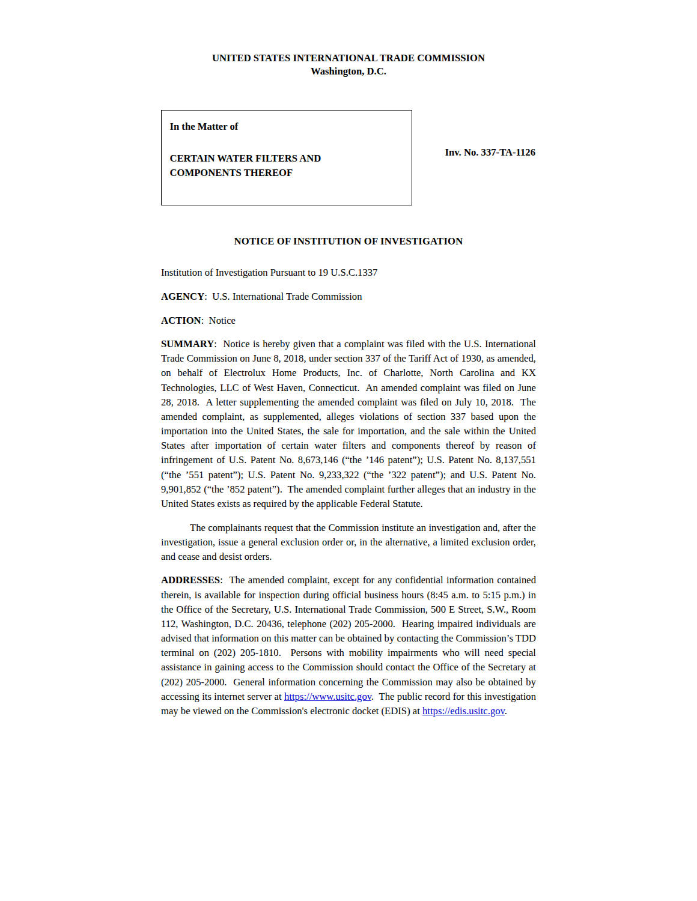UNITED STATES INTERNATIONAL TRADE COMMISSION Washington, D.C.
| In the Matter of CERTAIN WATER FILTERS AND COMPONENTS THEREOF | Inv. No. 337-TA-1126 |
NOTICE OF INSTITUTION OF INVESTIGATION
Institution of Investigation Pursuant to 19 U.S.C.1337
AGENCY: U.S. International Trade Commission
ACTION: Notice
SUMMARY: Notice is hereby given that a complaint was filed with the U.S. International Trade Commission on June 8, 2018, under section 337 of the Tariff Act of 1930, as amended, on behalf of Electrolux Home Products, Inc. of Charlotte, North Carolina and KX Technologies, LLC of West Haven, Connecticut. An amended complaint was filed on June 28, 2018. A letter supplementing the amended complaint was filed on July 10, 2018. The amended complaint, as supplemented, alleges violations of section 337 based upon the importation into the United States, the sale for importation, and the sale within the United States after importation of certain water filters and components thereof by reason of infringement of U.S. Patent No. 8,673,146 (“the ’146 patent”); U.S. Patent No. 8,137,551 (“the ’551 patent”); U.S. Patent No. 9,233,322 (“the ’322 patent”); and U.S. Patent No. 9,901,852 (“the ’852 patent”). The amended complaint further alleges that an industry in the United States exists as required by the applicable Federal Statute.
The complainants request that the Commission institute an investigation and, after the investigation, issue a general exclusion order or, in the alternative, a limited exclusion order, and cease and desist orders.
ADDRESSES: The amended complaint, except for any confidential information contained therein, is available for inspection during official business hours (8:45 a.m. to 5:15 p.m.) in the Office of the Secretary, U.S. International Trade Commission, 500 E Street, S.W., Room 112, Washington, D.C. 20436, telephone (202) 205-2000. Hearing impaired individuals are advised that information on this matter can be obtained by contacting the Commission’s TDD terminal on (202) 205-1810. Persons with mobility impairments who will need special assistance in gaining access to the Commission should contact the Office of the Secretary at (202) 205-2000. General information concerning the Commission may also be obtained by accessing its internet server at https://www.usitc.gov. The public record for this investigation may be viewed on the Commission's electronic docket (EDIS) at https://edis.usitc.gov.